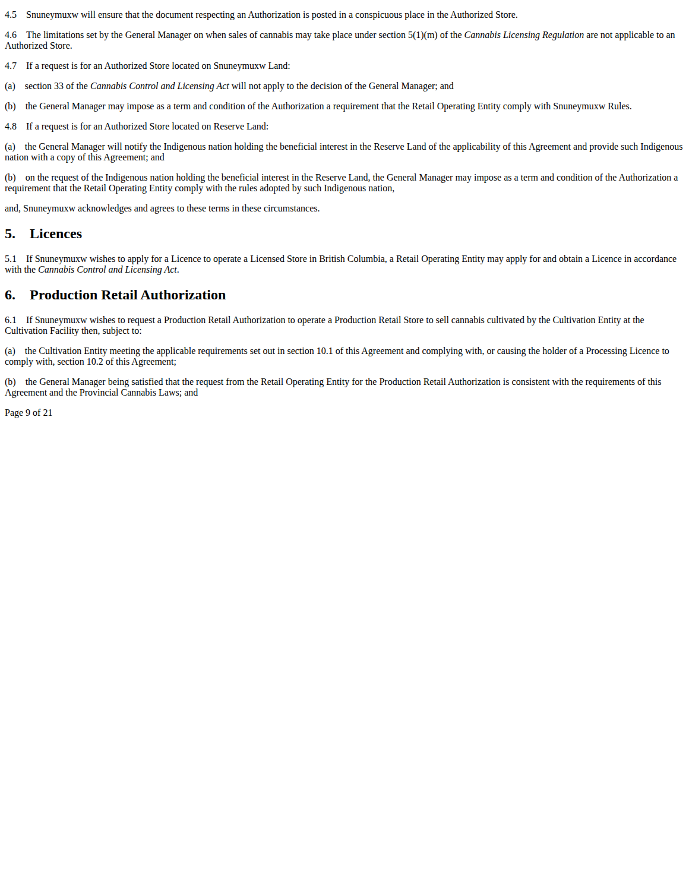4.5 Snuneymuxw will ensure that the document respecting an Authorization is posted in a conspicuous place in the Authorized Store.
4.6 The limitations set by the General Manager on when sales of cannabis may take place under section 5(1)(m) of the Cannabis Licensing Regulation are not applicable to an Authorized Store.
4.7 If a request is for an Authorized Store located on Snuneymuxw Land:
(a) section 33 of the Cannabis Control and Licensing Act will not apply to the decision of the General Manager; and
(b) the General Manager may impose as a term and condition of the Authorization a requirement that the Retail Operating Entity comply with Snuneymuxw Rules.
4.8 If a request is for an Authorized Store located on Reserve Land:
(a) the General Manager will notify the Indigenous nation holding the beneficial interest in the Reserve Land of the applicability of this Agreement and provide such Indigenous nation with a copy of this Agreement; and
(b) on the request of the Indigenous nation holding the beneficial interest in the Reserve Land, the General Manager may impose as a term and condition of the Authorization a requirement that the Retail Operating Entity comply with the rules adopted by such Indigenous nation,
and, Snuneymuxw acknowledges and agrees to these terms in these circumstances.
5. Licences
5.1 If Snuneymuxw wishes to apply for a Licence to operate a Licensed Store in British Columbia, a Retail Operating Entity may apply for and obtain a Licence in accordance with the Cannabis Control and Licensing Act.
6. Production Retail Authorization
6.1 If Snuneymuxw wishes to request a Production Retail Authorization to operate a Production Retail Store to sell cannabis cultivated by the Cultivation Entity at the Cultivation Facility then, subject to:
(a) the Cultivation Entity meeting the applicable requirements set out in section 10.1 of this Agreement and complying with, or causing the holder of a Processing Licence to comply with, section 10.2 of this Agreement;
(b) the General Manager being satisfied that the request from the Retail Operating Entity for the Production Retail Authorization is consistent with the requirements of this Agreement and the Provincial Cannabis Laws; and
Page 9 of 21